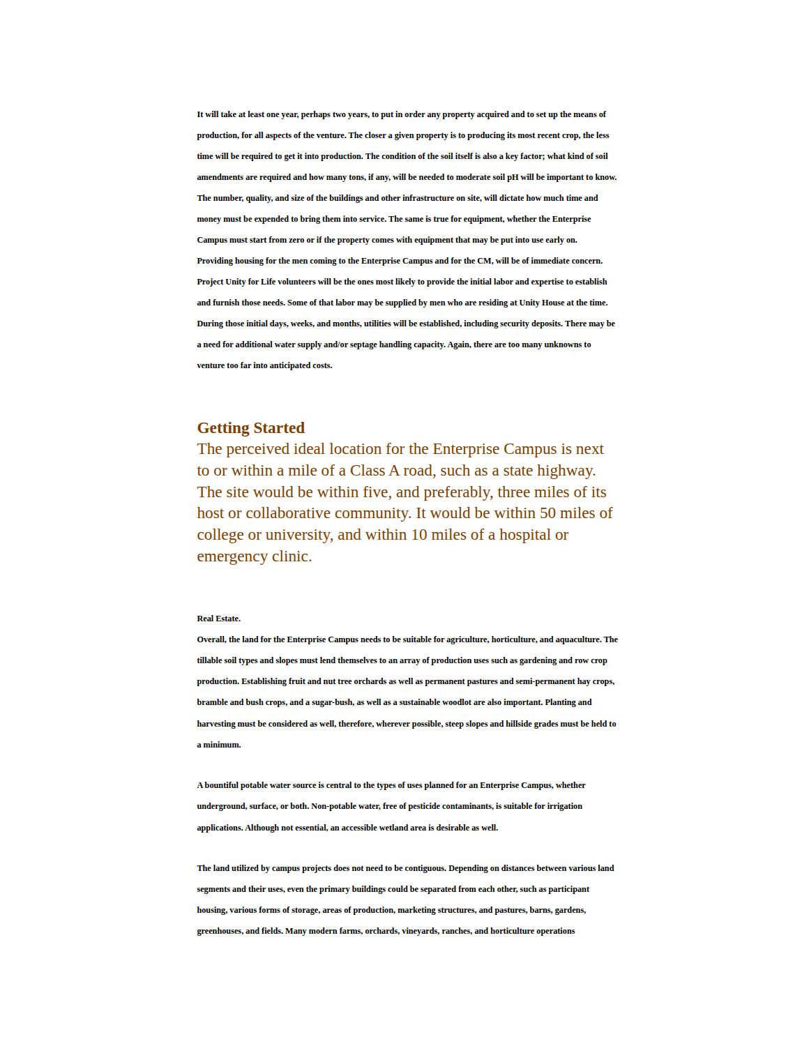It will take at least one year, perhaps two years, to put in order any property acquired and to set up the means of production, for all aspects of the venture. The closer a given property is to producing its most recent crop, the less time will be required to get it into production. The condition of the soil itself is also a key factor; what kind of soil amendments are required and how many tons, if any, will be needed to moderate soil pH will be important to know. The number, quality, and size of the buildings and other infrastructure on site, will dictate how much time and money must be expended to bring them into service. The same is true for equipment, whether the Enterprise Campus must start from zero or if the property comes with equipment that may be put into use early on.
Providing housing for the men coming to the Enterprise Campus and for the CM, will be of immediate concern. Project Unity for Life volunteers will be the ones most likely to provide the initial labor and expertise to establish and furnish those needs. Some of that labor may be supplied by men who are residing at Unity House at the time. During those initial days, weeks, and months, utilities will be established, including security deposits. There may be a need for additional water supply and/or septage handling capacity. Again, there are too many unknowns to venture too far into anticipated costs.
Getting Started
The perceived ideal location for the Enterprise Campus is next to or within a mile of a Class A road, such as a state highway. The site would be within five, and preferably, three miles of its host or collaborative community. It would be within 50 miles of college or university, and within 10 miles of a hospital or emergency clinic.
Real Estate.
Overall, the land for the Enterprise Campus needs to be suitable for agriculture, horticulture, and aquaculture. The tillable soil types and slopes must lend themselves to an array of production uses such as gardening and row crop production. Establishing fruit and nut tree orchards as well as permanent pastures and semi-permanent hay crops, bramble and bush crops, and a sugar-bush, as well as a sustainable woodlot are also important. Planting and harvesting must be considered as well, therefore, wherever possible, steep slopes and hillside grades must be held to a minimum.
A bountiful potable water source is central to the types of uses planned for an Enterprise Campus, whether underground, surface, or both. Non-potable water, free of pesticide contaminants, is suitable for irrigation applications. Although not essential, an accessible wetland area is desirable as well.
The land utilized by campus projects does not need to be contiguous. Depending on distances between various land segments and their uses, even the primary buildings could be separated from each other, such as participant housing, various forms of storage, areas of production, marketing structures, and pastures, barns, gardens, greenhouses, and fields. Many modern farms, orchards, vineyards, ranches, and horticulture operations